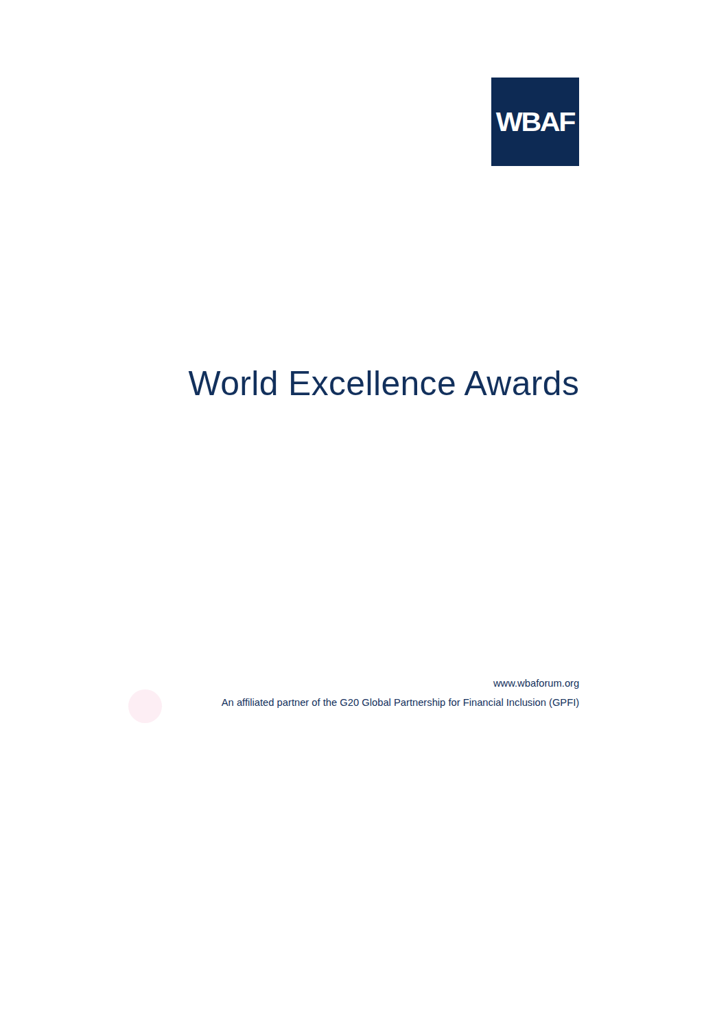WBAF
World Excellence Awards
www.wbaforum.org An affiliated partner of the G20 Global Partnership for Financial Inclusion (GPFI)